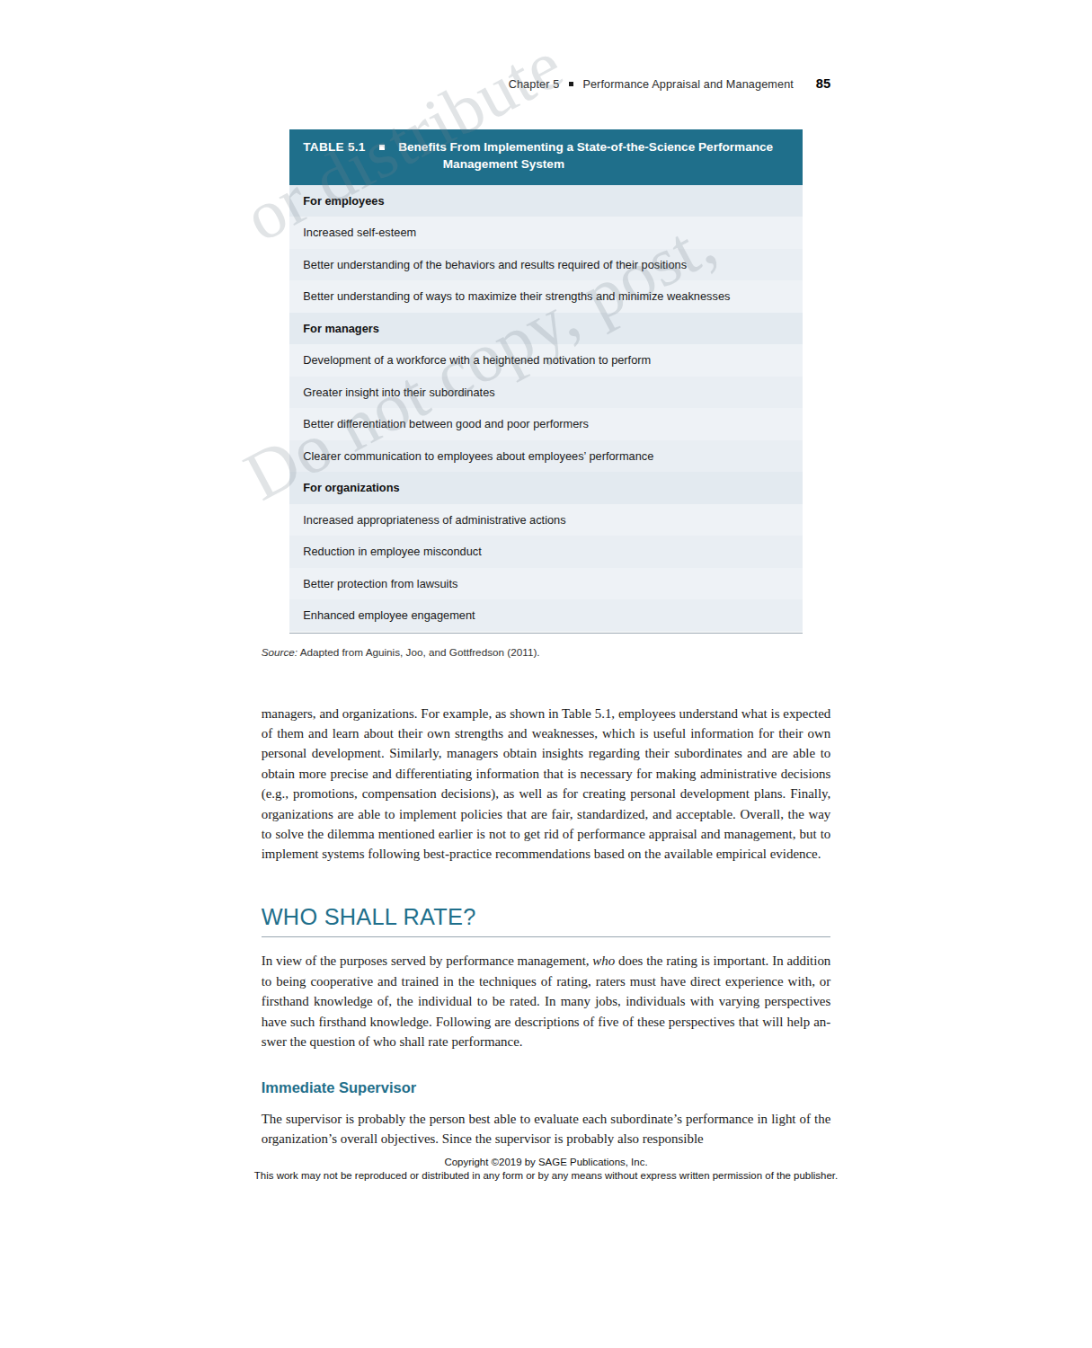Chapter 5 Performance Appraisal and Management 85
TABLE 5.1 Benefits From Implementing a State-of-the-Science Performance Management System
| For employees |
| --- |
| Increased self-esteem |
| Better understanding of the behaviors and results required of their positions |
| Better understanding of ways to maximize their strengths and minimize weaknesses |
| For managers |
| Development of a workforce with a heightened motivation to perform |
| Greater insight into their subordinates |
| Better differentiation between good and poor performers |
| Clearer communication to employees about employees’ performance |
| For organizations |
| Increased appropriateness of administrative actions |
| Reduction in employee misconduct |
| Better protection from lawsuits |
| Enhanced employee engagement |
Source: Adapted from Aguinis, Joo, and Gottfredson (2011).
managers, and organizations. For example, as shown in Table 5.1, employees understand what is expected of them and learn about their own strengths and weaknesses, which is useful information for their own personal development. Similarly, managers obtain insights regarding their subordinates and are able to obtain more precise and differentiating information that is necessary for making administrative decisions (e.g., promotions, compensation decisions), as well as for creating personal development plans. Finally, organizations are able to implement policies that are fair, standardized, and acceptable. Overall, the way to solve the dilemma mentioned earlier is not to get rid of performance appraisal and management, but to implement systems following best-practice recommendations based on the available empirical evidence.
WHO SHALL RATE?
In view of the purposes served by performance management, who does the rating is important. In addition to being cooperative and trained in the techniques of rating, raters must have direct experience with, or firsthand knowledge of, the individual to be rated. In many jobs, individuals with varying perspectives have such firsthand knowledge. Following are descriptions of five of these perspectives that will help answer the question of who shall rate performance.
Immediate Supervisor
The supervisor is probably the person best able to evaluate each subordinate’s performance in light of the organization’s overall objectives. Since the supervisor is probably also responsible
or distribute Do not copy, post,
Copyright ©2019 by SAGE Publications, Inc. This work may not be reproduced or distributed in any form or by any means without express written permission of the publisher.